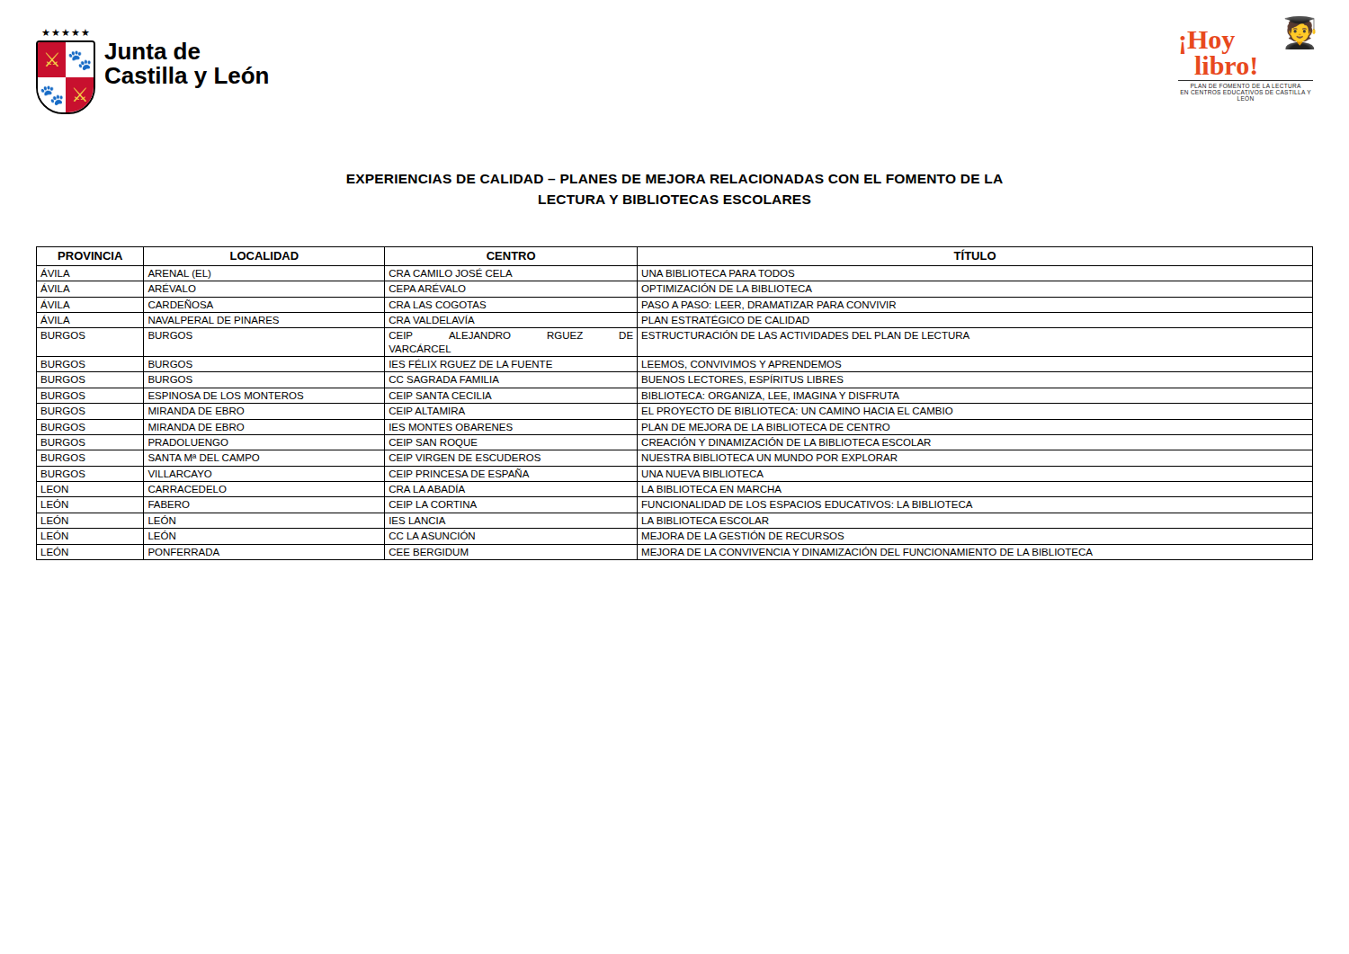★★★★★
⚔
🐾
🐾
⚔
Junta de
Castilla y León
🧑‍🎓
¡Hoylibro!
PLAN DE FOMENTO DE LA LECTURA
EN CENTROS EDUCATIVOS DE CASTILLA Y LEÓN
EXPERIENCIAS DE CALIDAD – PLANES DE MEJORA RELACIONADAS CON EL FOMENTO DE LA
LECTURA Y BIBLIOTECAS ESCOLARES
| PROVINCIA | LOCALIDAD | CENTRO | TÍTULO |
| --- | --- | --- | --- |
| ÁVILA | ARENAL (EL) | CRA CAMILO JOSÉ CELA | UNA BIBLIOTECA PARA TODOS |
| ÁVILA | ARÉVALO | CEPA ARÉVALO | OPTIMIZACIÓN DE LA BIBLIOTECA |
| ÁVILA | CARDEÑOSA | CRA LAS COGOTAS | PASO A PASO: LEER, DRAMATIZAR PARA CONVIVIR |
| ÁVILA | NAVALPERAL DE PINARES | CRA VALDELAVÍA | PLAN ESTRATÉGICO DE CALIDAD |
| BURGOS | BURGOS | CEIP ALEJANDRO RGUEZ DE VARCÁRCEL | ESTRUCTURACIÓN DE LAS ACTIVIDADES DEL PLAN DE LECTURA |
| BURGOS | BURGOS | IES FÉLIX RGUEZ DE LA FUENTE | LEEMOS, CONVIVIMOS Y APRENDEMOS |
| BURGOS | BURGOS | CC SAGRADA FAMILIA | BUENOS LECTORES, ESPÍRITUS LIBRES |
| BURGOS | ESPINOSA DE LOS MONTEROS | CEIP SANTA CECILIA | BIBLIOTECA: ORGANIZA, LEE, IMAGINA Y DISFRUTA |
| BURGOS | MIRANDA DE EBRO | CEIP ALTAMIRA | EL PROYECTO DE BIBLIOTECA: UN CAMINO HACIA EL CAMBIO |
| BURGOS | MIRANDA DE EBRO | IES MONTES OBARENES | PLAN DE MEJORA DE LA BIBLIOTECA DE CENTRO |
| BURGOS | PRADOLUENGO | CEIP SAN ROQUE | CREACIÓN Y DINAMIZACIÓN DE LA BIBLIOTECA ESCOLAR |
| BURGOS | SANTA Mª DEL CAMPO | CEIP VIRGEN DE ESCUDEROS | NUESTRA BIBLIOTECA UN MUNDO POR EXPLORAR |
| BURGOS | VILLARCAYO | CEIP PRINCESA DE ESPAÑA | UNA NUEVA BIBLIOTECA |
| LEON | CARRACEDELO | CRA LA ABADÍA | LA BIBLIOTECA EN MARCHA |
| LEÓN | FABERO | CEIP LA CORTINA | FUNCIONALIDAD DE LOS ESPACIOS EDUCATIVOS: LA BIBLIOTECA |
| LEÓN | LEÓN | IES LANCIA | LA BIBLIOTECA ESCOLAR |
| LEÓN | LEÓN | CC LA ASUNCIÓN | MEJORA DE LA GESTIÓN DE RECURSOS |
| LEÓN | PONFERRADA | CEE BERGIDUM | MEJORA DE LA CONVIVENCIA Y DINAMIZACIÓN DEL FUNCIONAMIENTO DE LA BIBLIOTECA |